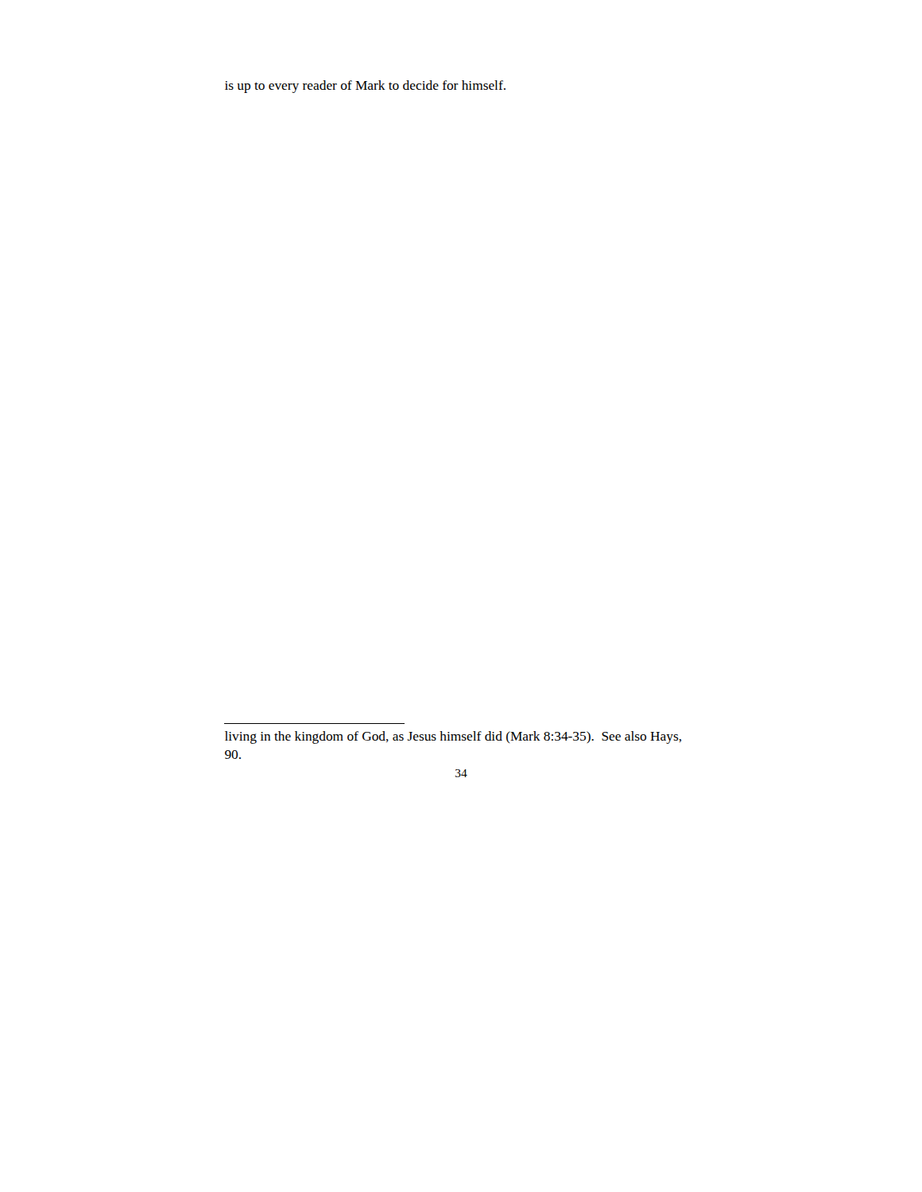is up to every reader of Mark to decide for himself.
living in the kingdom of God, as Jesus himself did (Mark 8:34-35). See also Hays, 90.
34